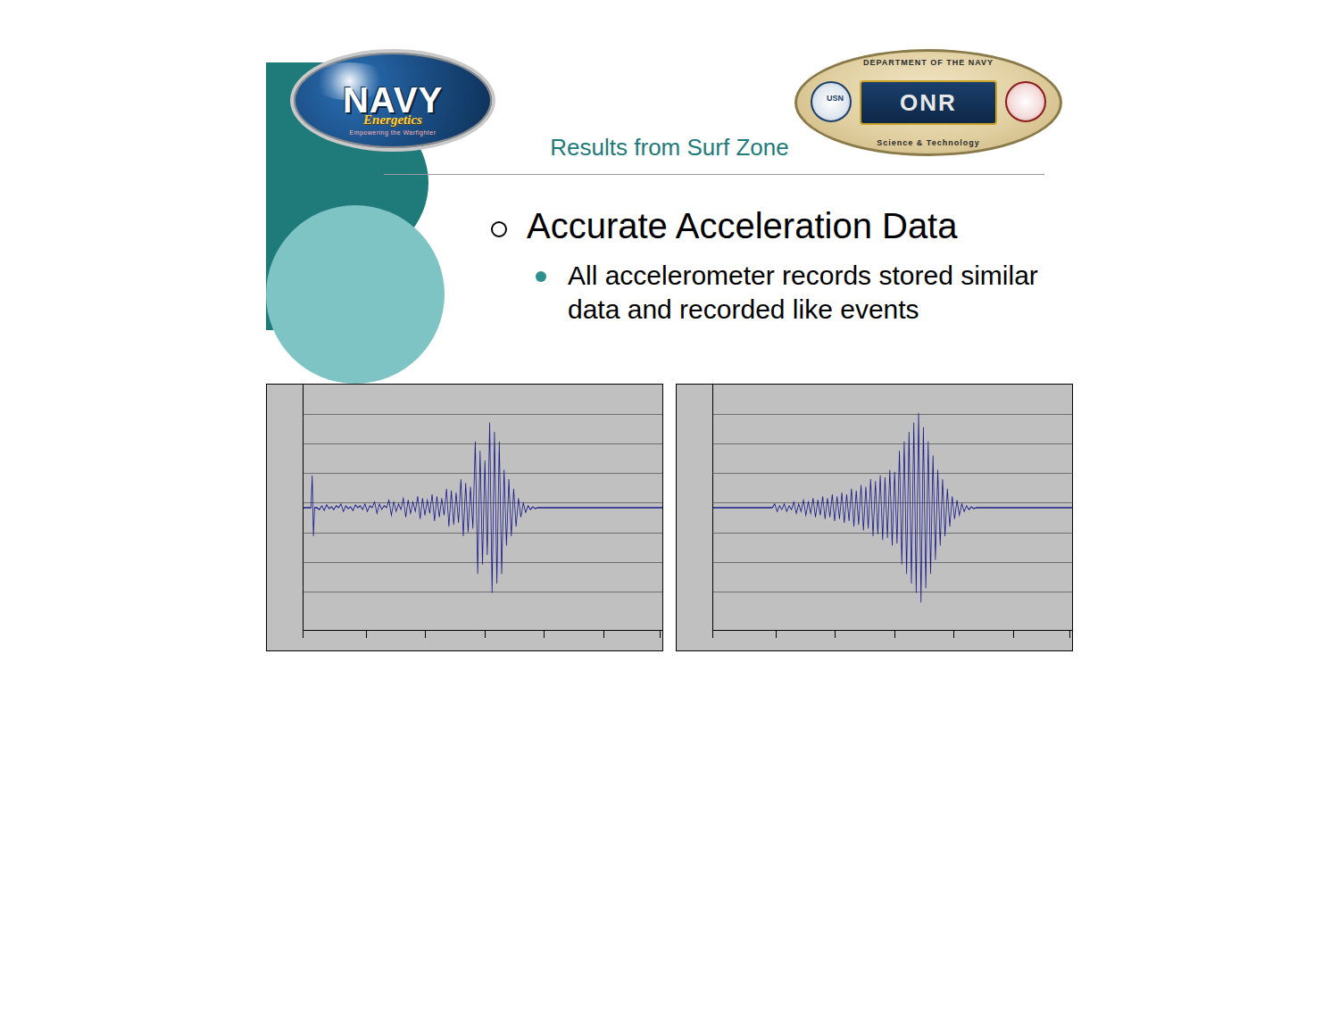NAVY
Energetics
Empowering the Warfighter
DEPARTMENT OF THE NAVY
USN
ONR
Science & Technology
Results from Surf Zone
Accurate Acceleration Data
All accelerometer records stored similar data and recorded like events